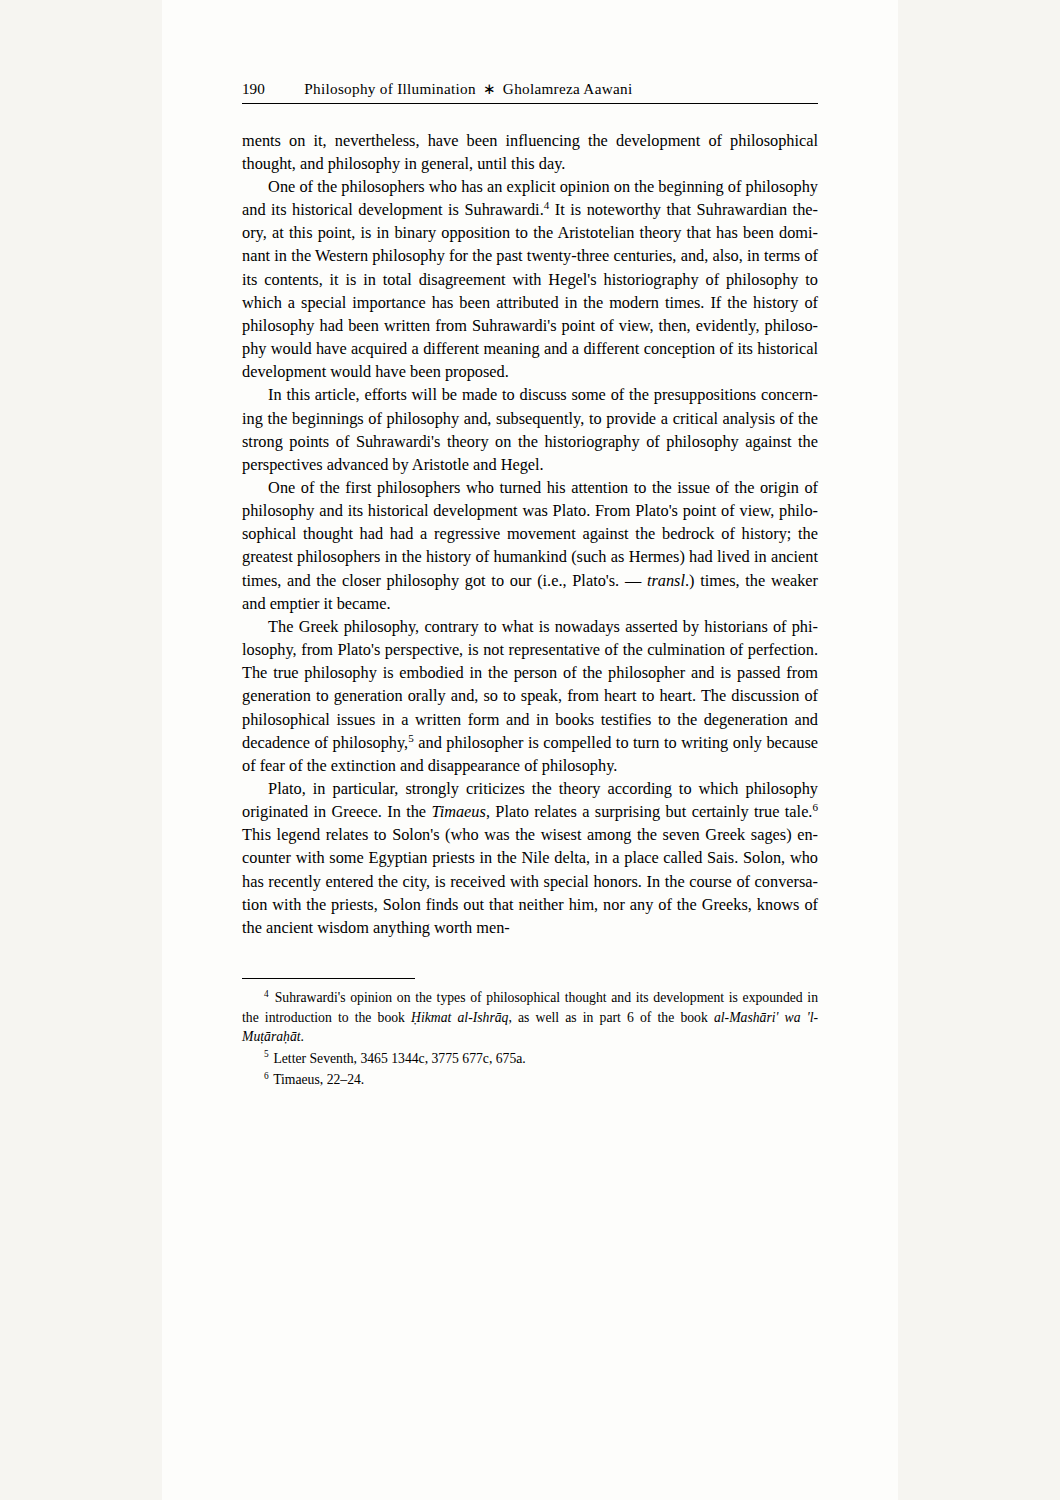190 Philosophy of Illumination∗Gholamreza Aawani
ments on it, nevertheless, have been influencing the development of philosophical thought, and philosophy in general, until this day.
One of the philosophers who has an explicit opinion on the beginning of philosophy and its historical development is Suhrawardi.4 It is noteworthy that Suhrawardian theory, at this point, is in binary opposition to the Aristotelian theory that has been dominant in the Western philosophy for the past twenty-three centuries, and, also, in terms of its contents, it is in total disagreement with Hegel's historiography of philosophy to which a special importance has been attributed in the modern times. If the history of philosophy had been written from Suhrawardi's point of view, then, evidently, philosophy would have acquired a different meaning and a different conception of its historical development would have been proposed.
In this article, efforts will be made to discuss some of the presuppositions concerning the beginnings of philosophy and, subsequently, to provide a critical analysis of the strong points of Suhrawardi's theory on the historiography of philosophy against the perspectives advanced by Aristotle and Hegel.
One of the first philosophers who turned his attention to the issue of the origin of philosophy and its historical development was Plato. From Plato's point of view, philosophical thought had had a regressive movement against the bedrock of history; the greatest philosophers in the history of humankind (such as Hermes) had lived in ancient times, and the closer philosophy got to our (i.e., Plato's. — transl.) times, the weaker and emptier it became.
The Greek philosophy, contrary to what is nowadays asserted by historians of philosophy, from Plato's perspective, is not representative of the culmination of perfection. The true philosophy is embodied in the person of the philosopher and is passed from generation to generation orally and, so to speak, from heart to heart. The discussion of philosophical issues in a written form and in books testifies to the degeneration and decadence of philosophy,5 and philosopher is compelled to turn to writing only because of fear of the extinction and disappearance of philosophy.
Plato, in particular, strongly criticizes the theory according to which philosophy originated in Greece. In the Timaeus, Plato relates a surprising but certainly true tale.6 This legend relates to Solon's (who was the wisest among the seven Greek sages) encounter with some Egyptian priests in the Nile delta, in a place called Sais. Solon, who has recently entered the city, is received with special honors. In the course of conversation with the priests, Solon finds out that neither him, nor any of the Greeks, knows of the ancient wisdom anything worth men-
4 Suhrawardi's opinion on the types of philosophical thought and its development is expounded in the introduction to the book Ḥikmat al-Ishrāq, as well as in part 6 of the book al-Mashāri' wa 'l-Muṭāraḥāt.
5 Letter Seventh, 3465 1344c, 3775 677c, 675a.
6 Timaeus, 22–24.